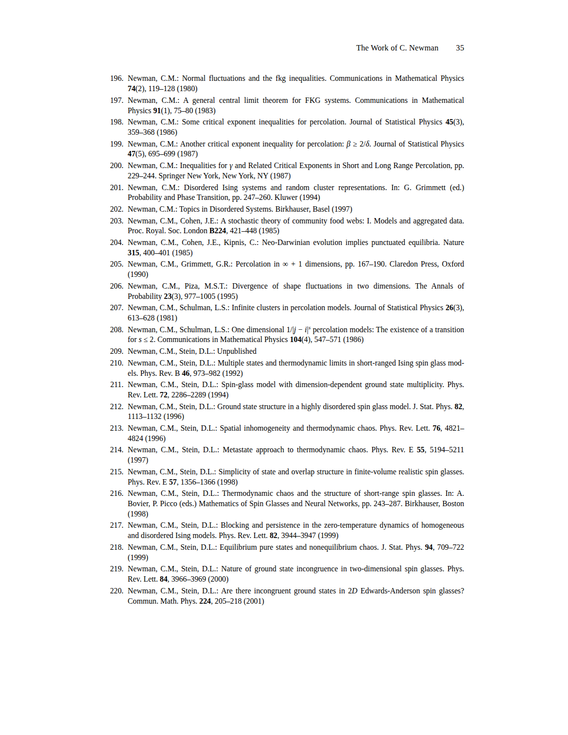The Work of C. Newman 35
196. Newman, C.M.: Normal fluctuations and the fkg inequalities. Communications in Mathematical Physics 74(2), 119–128 (1980)
197. Newman, C.M.: A general central limit theorem for FKG systems. Communications in Mathematical Physics 91(1), 75–80 (1983)
198. Newman, C.M.: Some critical exponent inequalities for percolation. Journal of Statistical Physics 45(3), 359–368 (1986)
199. Newman, C.M.: Another critical exponent inequality for percolation: β ≥ 2/δ. Journal of Statistical Physics 47(5), 695–699 (1987)
200. Newman, C.M.: Inequalities for γ and Related Critical Exponents in Short and Long Range Percolation, pp. 229–244. Springer New York, New York, NY (1987)
201. Newman, C.M.: Disordered Ising systems and random cluster representations. In: G. Grimmett (ed.) Probability and Phase Transition, pp. 247–260. Kluwer (1994)
202. Newman, C.M.: Topics in Disordered Systems. Birkhauser, Basel (1997)
203. Newman, C.M., Cohen, J.E.: A stochastic theory of community food webs: I. Models and aggregated data. Proc. Royal. Soc. London B224, 421–448 (1985)
204. Newman, C.M., Cohen, J.E., Kipnis, C.: Neo-Darwinian evolution implies punctuated equilibria. Nature 315, 400–401 (1985)
205. Newman, C.M., Grimmett, G.R.: Percolation in ∞ + 1 dimensions, pp. 167–190. Claredon Press, Oxford (1990)
206. Newman, C.M., Piza, M.S.T.: Divergence of shape fluctuations in two dimensions. The Annals of Probability 23(3), 977–1005 (1995)
207. Newman, C.M., Schulman, L.S.: Infinite clusters in percolation models. Journal of Statistical Physics 26(3), 613–628 (1981)
208. Newman, C.M., Schulman, L.S.: One dimensional 1/|j − i|s percolation models: The existence of a transition for s ≤ 2. Communications in Mathematical Physics 104(4), 547–571 (1986)
209. Newman, C.M., Stein, D.L.: Unpublished
210. Newman, C.M., Stein, D.L.: Multiple states and thermodynamic limits in short-ranged Ising spin glass models. Phys. Rev. B 46, 973–982 (1992)
211. Newman, C.M., Stein, D.L.: Spin-glass model with dimension-dependent ground state multiplicity. Phys. Rev. Lett. 72, 2286–2289 (1994)
212. Newman, C.M., Stein, D.L.: Ground state structure in a highly disordered spin glass model. J. Stat. Phys. 82, 1113–1132 (1996)
213. Newman, C.M., Stein, D.L.: Spatial inhomogeneity and thermodynamic chaos. Phys. Rev. Lett. 76, 4821–4824 (1996)
214. Newman, C.M., Stein, D.L.: Metastate approach to thermodynamic chaos. Phys. Rev. E 55, 5194–5211 (1997)
215. Newman, C.M., Stein, D.L.: Simplicity of state and overlap structure in finite-volume realistic spin glasses. Phys. Rev. E 57, 1356–1366 (1998)
216. Newman, C.M., Stein, D.L.: Thermodynamic chaos and the structure of short-range spin glasses. In: A. Bovier, P. Picco (eds.) Mathematics of Spin Glasses and Neural Networks, pp. 243–287. Birkhauser, Boston (1998)
217. Newman, C.M., Stein, D.L.: Blocking and persistence in the zero-temperature dynamics of homogeneous and disordered Ising models. Phys. Rev. Lett. 82, 3944–3947 (1999)
218. Newman, C.M., Stein, D.L.: Equilibrium pure states and nonequilibrium chaos. J. Stat. Phys. 94, 709–722 (1999)
219. Newman, C.M., Stein, D.L.: Nature of ground state incongruence in two-dimensional spin glasses. Phys. Rev. Lett. 84, 3966–3969 (2000)
220. Newman, C.M., Stein, D.L.: Are there incongruent ground states in 2D Edwards-Anderson spin glasses? Commun. Math. Phys. 224, 205–218 (2001)